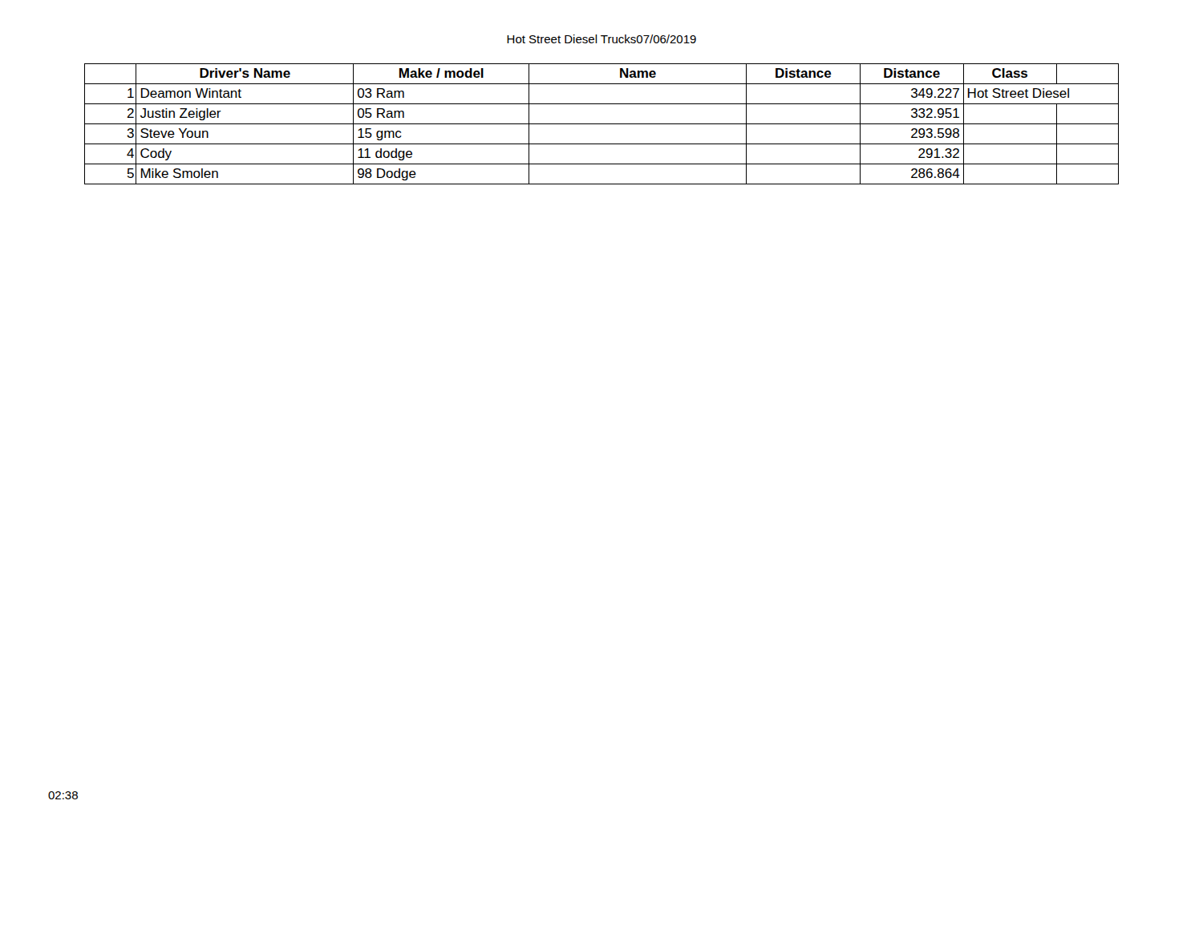Hot Street Diesel Trucks07/06/2019
| | Driver's Name | Make / model | Name | Distance | Distance | Class | |
| --- | --- | --- | --- | --- | --- | --- | --- |
| 1 | Deamon Wintant | 03 Ram | | | 349.227 | Hot Street Diesel |
| 2 | Justin Zeigler | 05 Ram | | | 332.951 | | |
| 3 | Steve Youn | 15 gmc | | | 293.598 | | |
| 4 | Cody | 11 dodge | | | 291.32 | | |
| 5 | Mike Smolen | 98 Dodge | | | 286.864 | | |
02:38